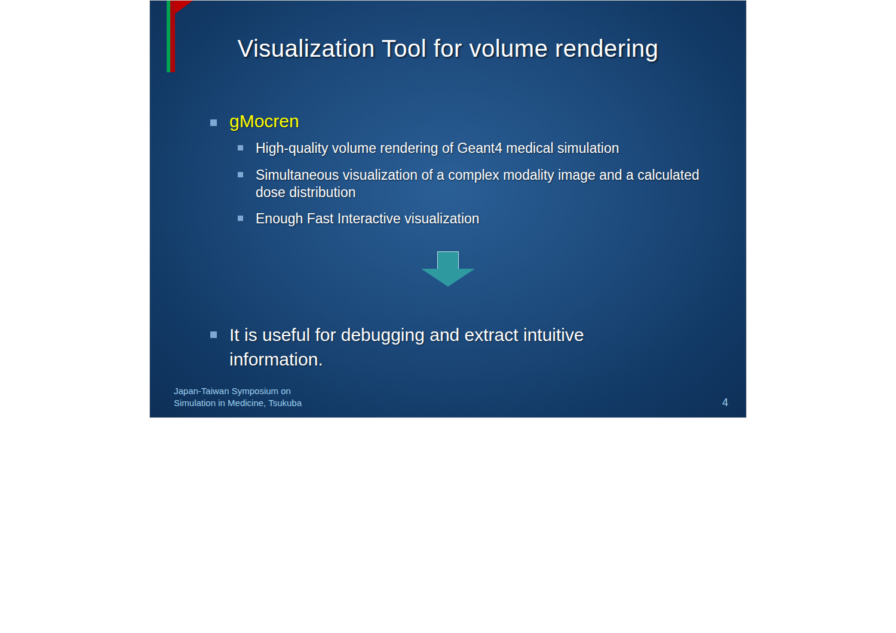Visualization Tool for volume rendering
gMocren
High-quality volume rendering of Geant4 medical simulation
Simultaneous visualization of a complex modality image and a calculated dose distribution
Enough Fast Interactive visualization
It is useful for debugging and extract intuitive information.
Japan-Taiwan Symposium on
Simulation in Medicine, Tsukuba
4